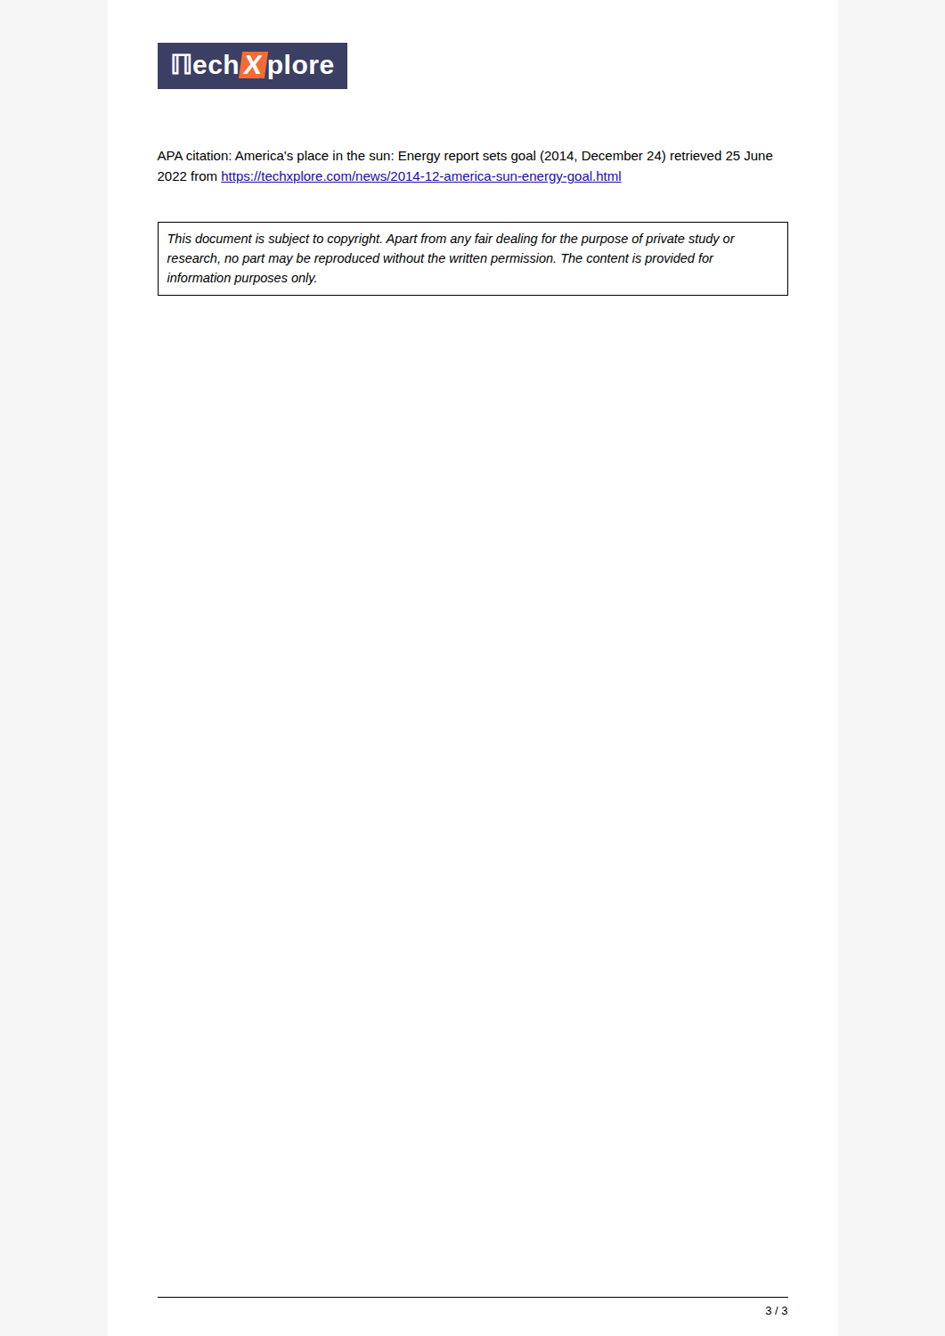ℿechXplore
APA citation: America's place in the sun: Energy report sets goal (2014, December 24) retrieved 25 June 2022 from https://techxplore.com/news/2014-12-america-sun-energy-goal.html
This document is subject to copyright. Apart from any fair dealing for the purpose of private study or research, no part may be reproduced without the written permission. The content is provided for information purposes only.
3 / 3